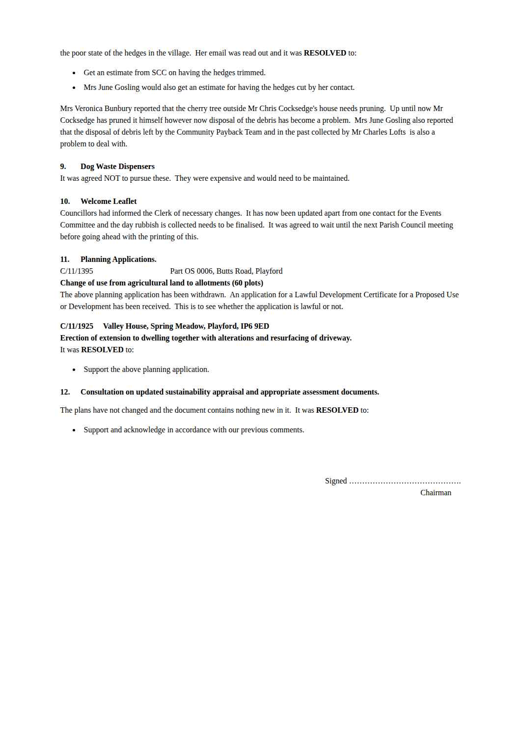the poor state of the hedges in the village. Her email was read out and it was RESOLVED to:
Get an estimate from SCC on having the hedges trimmed.
Mrs June Gosling would also get an estimate for having the hedges cut by her contact.
Mrs Veronica Bunbury reported that the cherry tree outside Mr Chris Cocksedge's house needs pruning. Up until now Mr Cocksedge has pruned it himself however now disposal of the debris has become a problem. Mrs June Gosling also reported that the disposal of debris left by the Community Payback Team and in the past collected by Mr Charles Lofts is also a problem to deal with.
9. Dog Waste Dispensers
It was agreed NOT to pursue these. They were expensive and would need to be maintained.
10. Welcome Leaflet
Councillors had informed the Clerk of necessary changes. It has now been updated apart from one contact for the Events Committee and the day rubbish is collected needs to be finalised. It was agreed to wait until the next Parish Council meeting before going ahead with the printing of this.
11. Planning Applications.
C/11/1395 Part OS 0006, Butts Road, Playford
Change of use from agricultural land to allotments (60 plots)
The above planning application has been withdrawn. An application for a Lawful Development Certificate for a Proposed Use or Development has been received. This is to see whether the application is lawful or not.
C/11/1925 Valley House, Spring Meadow, Playford, IP6 9ED
Erection of extension to dwelling together with alterations and resurfacing of driveway.
It was RESOLVED to:
Support the above planning application.
12. Consultation on updated sustainability appraisal and appropriate assessment documents.
The plans have not changed and the document contains nothing new in it. It was RESOLVED to:
Support and acknowledge in accordance with our previous comments.
Signed ……………………………………. Chairman